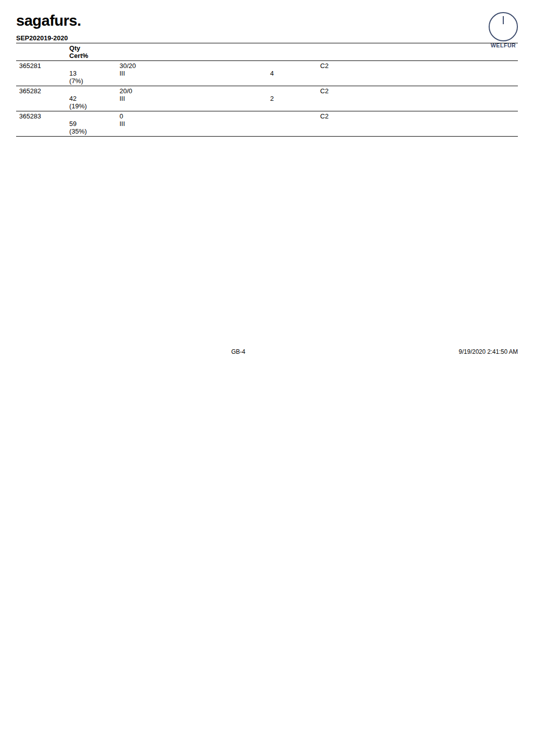WELFUR
sagafurs.
SEP202019-2020
| | Qty Cert% | | | | | |
| --- | --- | --- | --- | --- | --- | --- |
| 365281 | 13 (7%) | 30/20 III | 4 | C2 | | |
| 365282 | 42 (19%) | 20/0 III | 2 | C2 | | |
| 365283 | 59 (35%) | 0 III | | C2 | | |
GB-4
9/19/2020 2:41:50 AM